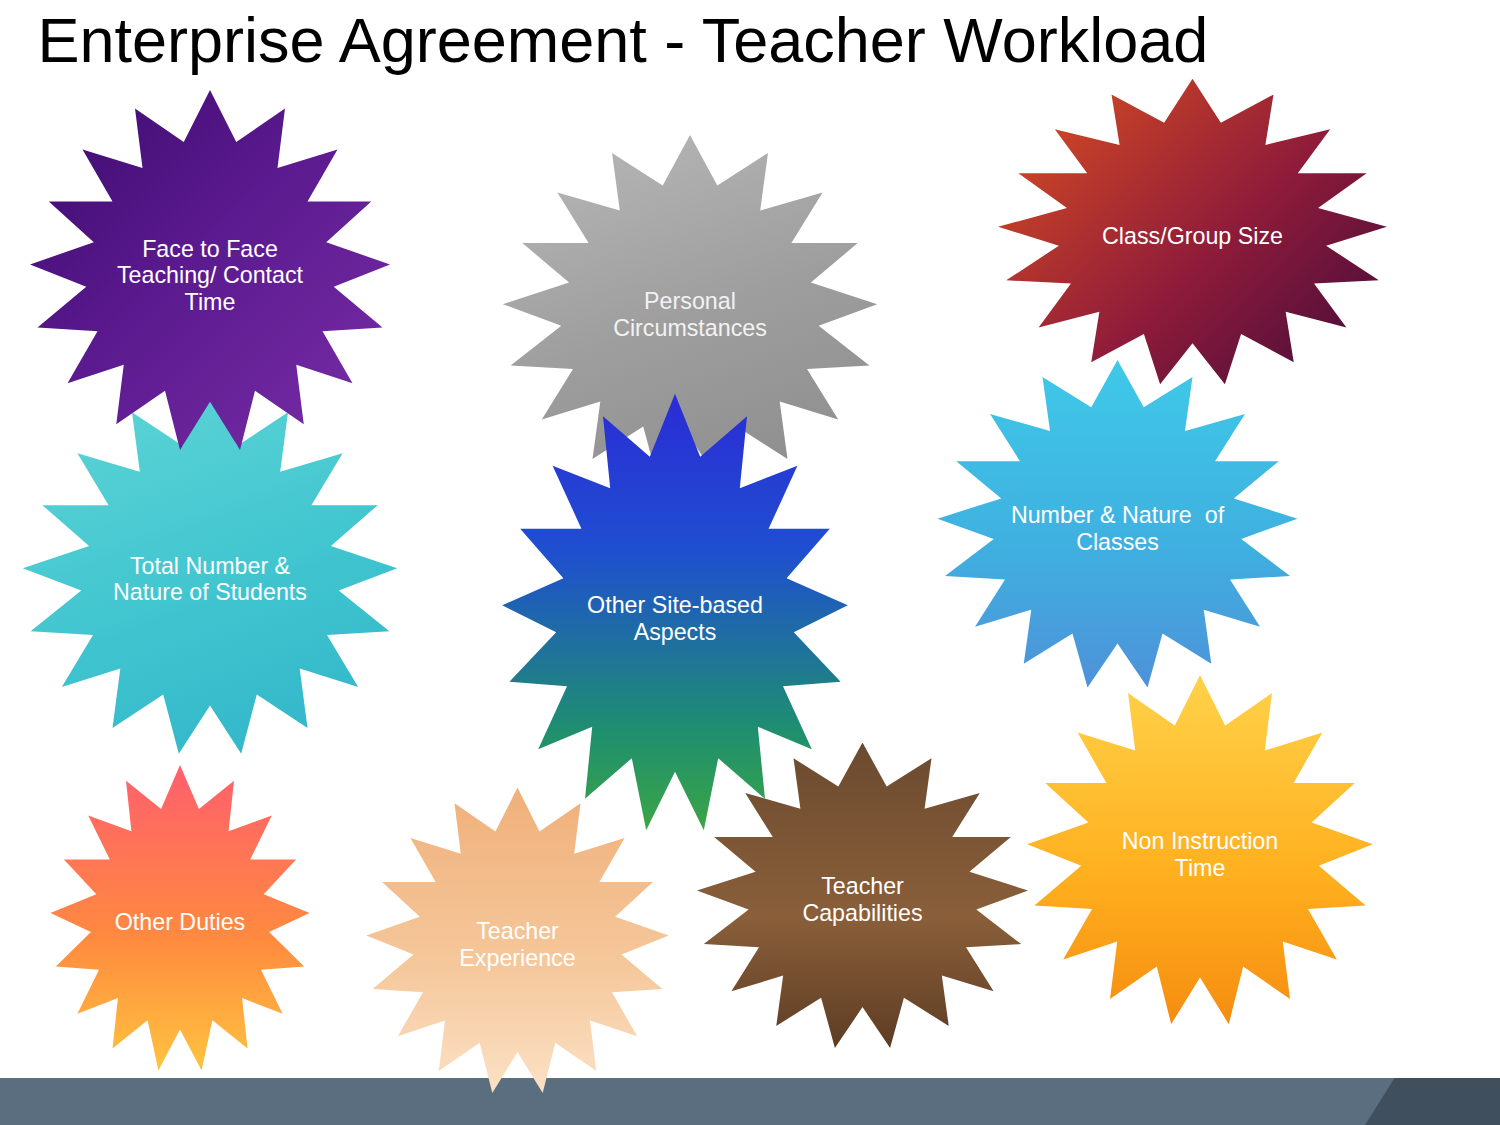Enterprise Agreement - Teacher Workload
Face to Face Teaching/ Contact Time
Personal Circumstances
Class/Group Size
Total Number & Nature of Students
Other Site-based Aspects
Number & Nature of Classes
Non Instruction Time
Other Duties
Teacher Experience
Teacher Capabilities